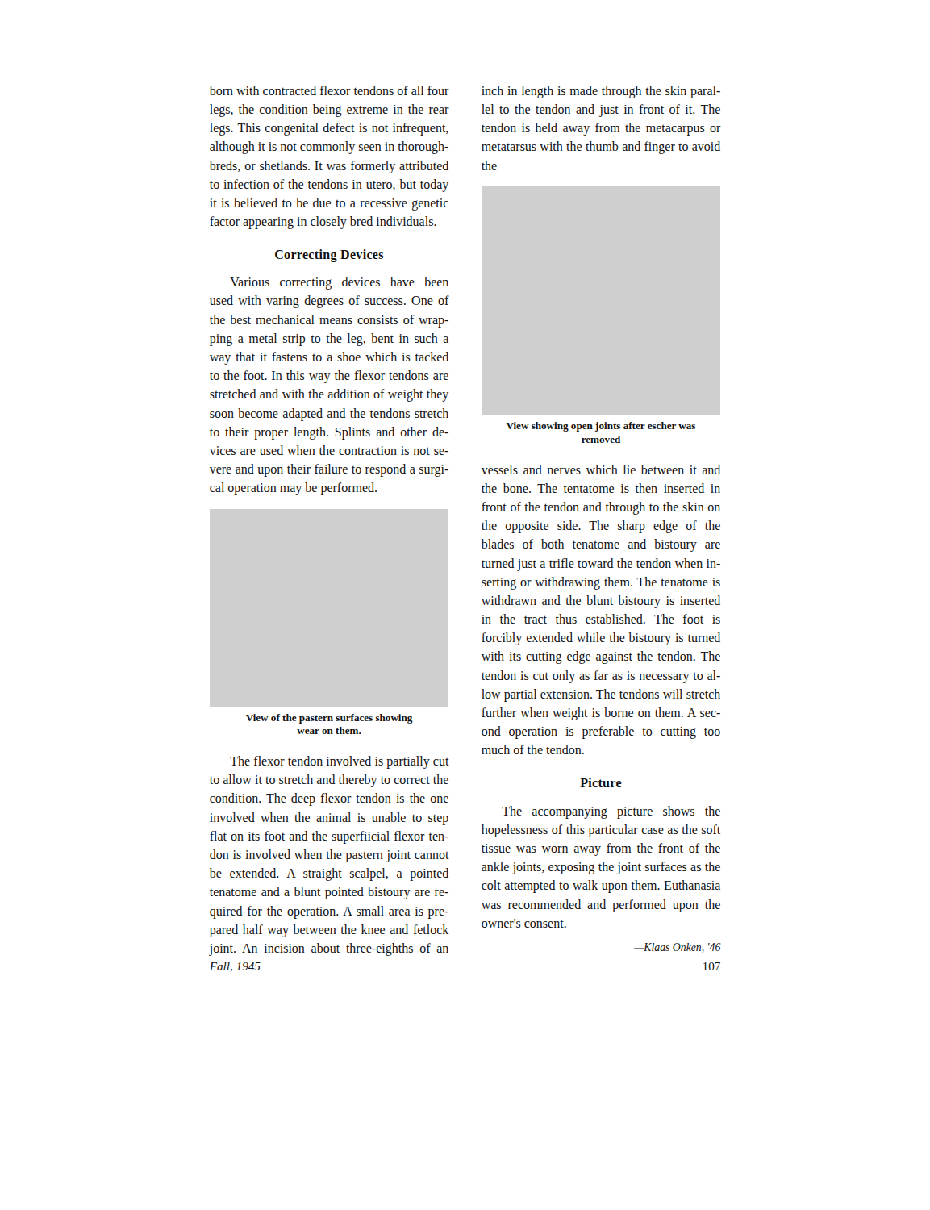born with contracted flexor tendons of all four legs, the condition being extreme in the rear legs. This congenital defect is not infrequent, although it is not commonly seen in thoroughbreds, or shetlands. It was formerly attributed to infection of the tendons in utero, but today it is believed to be due to a recessive genetic factor appearing in closely bred individuals.
Correcting Devices
Various correcting devices have been used with varing degrees of success. One of the best mechanical means consists of wrapping a metal strip to the leg, bent in such a way that it fastens to a shoe which is tacked to the foot. In this way the flexor tendons are stretched and with the addition of weight they soon become adapted and the tendons stretch to their proper length. Splints and other devices are used when the contraction is not severe and upon their failure to respond a surgical operation may be performed.
View of the pastern surfaces showing
wear on them.
The flexor tendon involved is partially cut to allow it to stretch and thereby to correct the condition. The deep flexor tendon is the one involved when the animal is unable to step flat on its foot and the superfiicial flexor tendon is involved when the pastern joint cannot be extended. A straight scalpel, a pointed tenatome and a blunt pointed bistoury are required for the operation. A small area is prepared half way between the knee and fetlock joint. An incision about three-eighths of an inch in length is made through the skin parallel to the tendon and just in front of it. The tendon is held away from the metacarpus or metatarsus with the thumb and finger to avoid the
View showing open joints after escher was
removed
vessels and nerves which lie between it and the bone. The tentatome is then inserted in front of the tendon and through to the skin on the opposite side. The sharp edge of the blades of both tenatome and bistoury are turned just a trifle toward the tendon when inserting or withdrawing them. The tenatome is withdrawn and the blunt bistoury is inserted in the tract thus established. The foot is forcibly extended while the bistoury is turned with its cutting edge against the tendon. The tendon is cut only as far as is necessary to allow partial extension. The tendons will stretch further when weight is borne on them. A second operation is preferable to cutting too much of the tendon.
Picture
The accompanying picture shows the hopelessness of this particular case as the soft tissue was worn away from the front of the ankle joints, exposing the joint surfaces as the colt attempted to walk upon them. Euthanasia was recommended and performed upon the owner's consent.
—Klaas Onken, '46
Fall, 1945 107